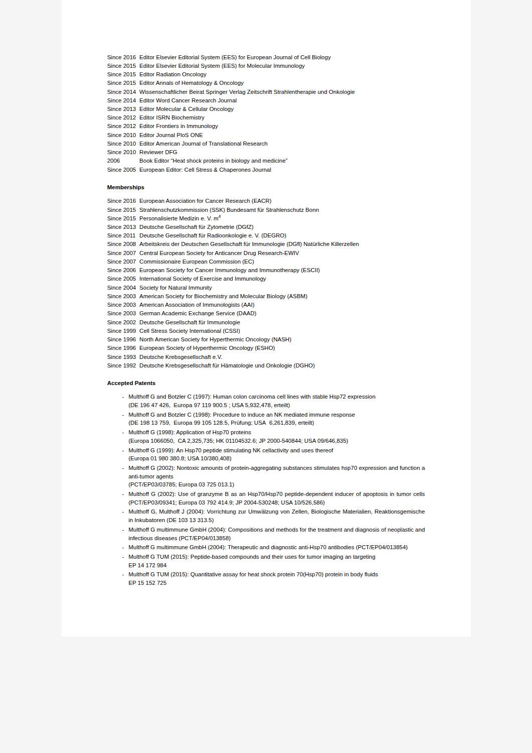| Since 2016 | Editor Elsevier Editorial System (EES) for European Journal of Cell Biology |
| Since 2015 | Editor Elsevier Editorial System (EES) for Molecular Immunology |
| Since 2015 | Editor Radiation Oncology |
| Since 2015 | Editor Annals of Hematology & Oncology |
| Since 2014 | Wissenschaftlicher Beirat Springer Verlag Zeitschrift Strahlentherapie und Onkologie |
| Since 2014 | Editor Word Cancer Research Journal |
| Since 2013 | Editor Molecular & Cellular Oncology |
| Since 2012 | Editor ISRN Biochemistry |
| Since 2012 | Editor Frontiers in Immunology |
| Since 2010 | Editor Journal PloS ONE |
| Since 2010 | Editor American Journal of Translational Research |
| Since 2010 | Reviewer DFG |
| 2006 | Book Editor “Heat shock proteins in biology and medicine” |
| Since 2005 | European Editor: Cell Stress & Chaperones Journal |
Memberships
| Since 2016 | European Association for Cancer Research (EACR) |
| Since 2015 | Strahlenschutzkommission (SSK) Bundesamt für Strahlenschutz Bonn |
| Since 2015 | Personalisierte Medizin e. V. m 4 |
| Since 2013 | Deutsche Gesellschaft für Zytometrie (DGfZ) |
| Since 2011 | Deutsche Gesellschaft für Radioonkologie e. V. (DEGRO) |
| Since 2008 | Arbeitskreis der Deutschen Gesellschaft für Immunologie (DGfl) Natürliche Killerzellen |
| Since 2007 | Central European Society for Anticancer Drug Research-EWIV |
| Since 2007 | Commissionaire European Commission (EC) |
| Since 2006 | European Society for Cancer Immunology and Immunotherapy (ESCII) |
| Since 2005 | International Society of Exercise and Immunology |
| Since 2004 | Society for Natural Immunity |
| Since 2003 | American Society for Biochemistry and Molecular Biology (ASBM) |
| Since 2003 | American Association of Immunologists (AAI) |
| Since 2003 | German Academic Exchange Service (DAAD) |
| Since 2002 | Deutsche Gesellschaft für Immunologie |
| Since 1999 | Cell Stress Society International (CSSI) |
| Since 1996 | North American Society for Hyperthermic Oncology (NASH) |
| Since 1996 | European Society of Hyperthermic Oncology (ESHO) |
| Since 1993 | Deutsche Krebsgesellschaft e.V. |
| Since 1992 | Deutsche Krebsgesellschaft für Hämatologie und Onkologie (DGHO) |
Accepted Patents
Multhoff G and Botzler C (1997): Human colon carcinoma cell lines with stable Hsp72 expression (DE 196 47 426, Europa 97 119 900.5 ; USA 5,932,478, erteilt)
Multhoff G and Botzler C (1998): Procedure to induce an NK mediated immune response (DE 198 13 759, Europa 99 105 128.5, Prüfung; USA 6,261,839, erteilt)
Multhoff G (1998): Application of Hsp70 proteins (Europa 1066050, CA 2,325,735; HK 01104532.6; JP 2000-540844; USA 09/646,835)
Multhoff G (1999): An Hsp70 peptide stimulating NK cellactivity and uses thereof (Europa 01 980 380.8; USA 10/380,408)
Multhoff G (2002): Nontoxic amounts of protein-aggregating substances stimulates hsp70 expression and function a anti-tumor agents (PCT/EP03/03785; Europa 03 725 013.1)
Multhoff G (2002): Use of granzyme B as an Hsp70/Hsp70 peptide-dependent inducer of apoptosis in tumor cells (PCT/EP03/09341; Europa 03 792 414.9; JP 2004-530248; USA 10/526,586)
Multhoff G, Multhoff J (2004): Vorrichtung zur Umwälzung von Zellen, Biologische Materialien, Reaktionsgemische in Inkubatoren (DE 103 13 313.5)
Multhoff G multimmune GmbH (2004): Compositions and methods for the treatment and diagnosis of neoplastic and infectious diseases (PCT/EP04/013858)
Multhoff G multimmune GmbH (2004): Therapeutic and diagnostic anti-Hsp70 antibodies (PCT/EP04/013854)
Multhoff G TUM (2015): Peptide-based compounds and their uses for tumor imaging an targeting EP 14 172 984
Multhoff G TUM (2015): Quantitative assay for heat shock protein 70(Hsp70) protein in body fluids EP 15 152 725